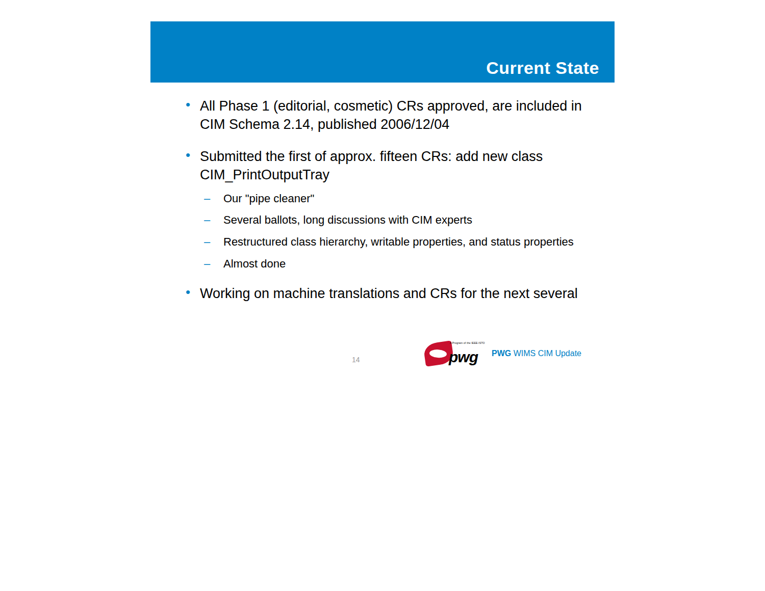Current State
All Phase 1 (editorial, cosmetic) CRs approved, are included in CIM Schema 2.14, published 2006/12/04
Submitted the first of approx. fifteen CRs: add new class CIM_PrintOutputTray
Our "pipe cleaner"
Several ballots, long discussions with CIM experts
Restructured class hierarchy, writable properties, and status properties
Almost done
Working on machine translations and CRs for the next several
14
A Program of the IEEE-ISTO
pwg
PWG WIMS CIM Update